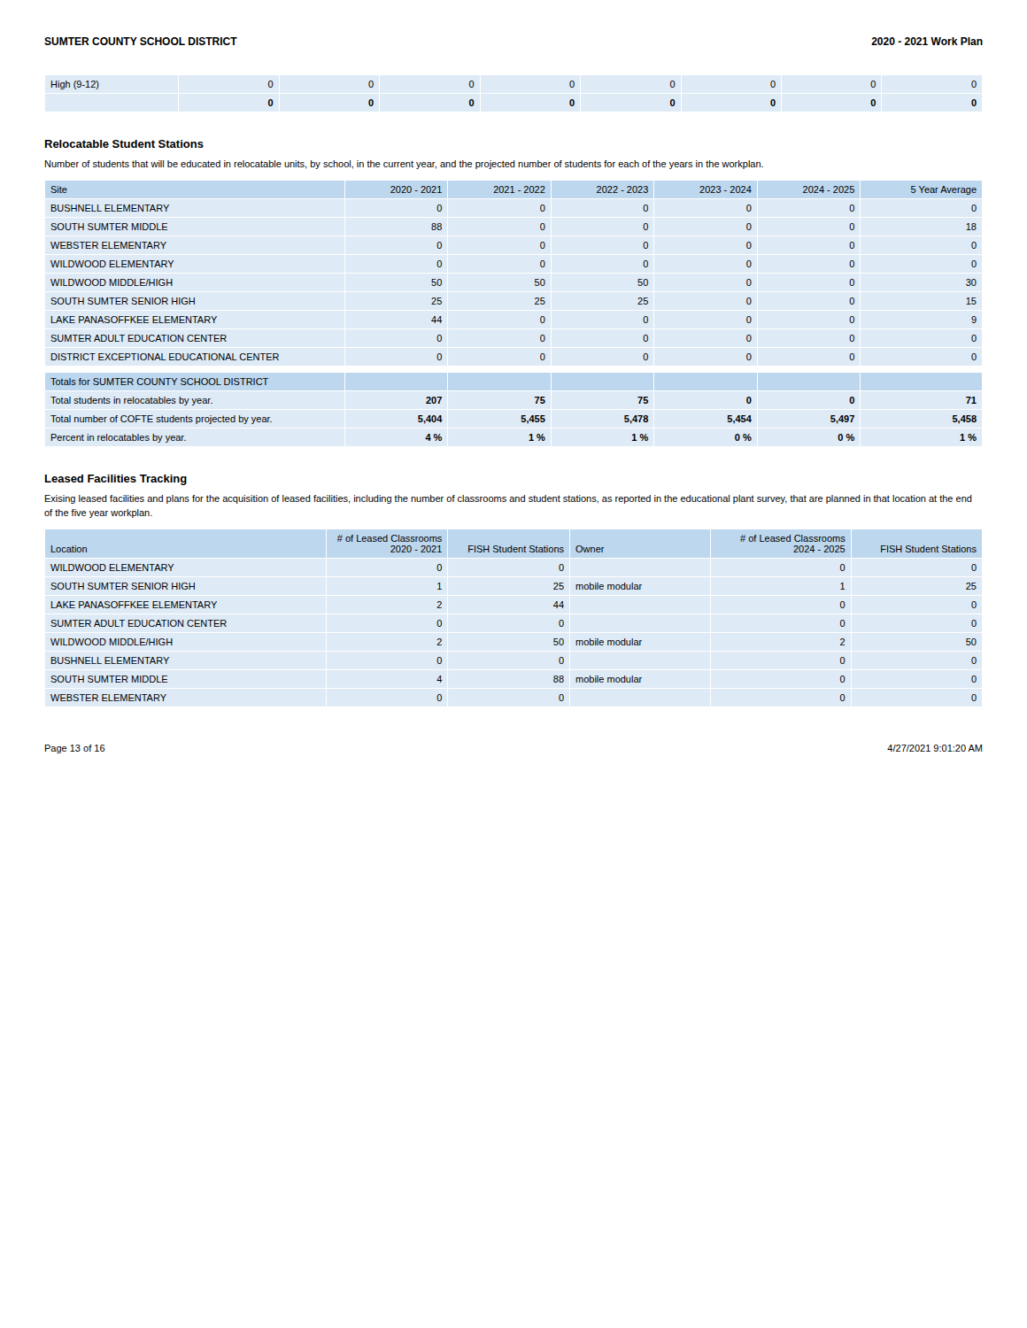SUMTER COUNTY SCHOOL DISTRICT 2020 - 2021 Work Plan
| High (9-12) | 0 | 0 | 0 | 0 | 0 | 0 | 0 | 0 |
| | 0 | 0 | 0 | 0 | 0 | 0 | 0 | 0 |
Relocatable Student Stations
Number of students that will be educated in relocatable units, by school, in the current year, and the projected number of students for each of the years in the workplan.
| Site | 2020 - 2021 | 2021 - 2022 | 2022 - 2023 | 2023 - 2024 | 2024 - 2025 | 5 Year Average |
| --- | --- | --- | --- | --- | --- | --- |
| BUSHNELL ELEMENTARY | 0 | 0 | 0 | 0 | 0 | 0 |
| SOUTH SUMTER MIDDLE | 88 | 0 | 0 | 0 | 0 | 18 |
| WEBSTER ELEMENTARY | 0 | 0 | 0 | 0 | 0 | 0 |
| WILDWOOD ELEMENTARY | 0 | 0 | 0 | 0 | 0 | 0 |
| WILDWOOD MIDDLE/HIGH | 50 | 50 | 50 | 0 | 0 | 30 |
| SOUTH SUMTER SENIOR HIGH | 25 | 25 | 25 | 0 | 0 | 15 |
| LAKE PANASOFFKEE ELEMENTARY | 44 | 0 | 0 | 0 | 0 | 9 |
| SUMTER ADULT EDUCATION CENTER | 0 | 0 | 0 | 0 | 0 | 0 |
| DISTRICT EXCEPTIONAL EDUCATIONAL CENTER | 0 | 0 | 0 | 0 | 0 | 0 |
| Totals for SUMTER COUNTY SCHOOL DISTRICT | | | | | | |
| --- | --- | --- | --- | --- | --- | --- |
| Total students in relocatables by year. | 207 | 75 | 75 | 0 | 0 | 71 |
| Total number of COFTE students projected by year. | 5,404 | 5,455 | 5,478 | 5,454 | 5,497 | 5,458 |
| Percent in relocatables by year. | 4 % | 1 % | 1 % | 0 % | 0 % | 1 % |
Leased Facilities Tracking
Exising leased facilities and plans for the acquisition of leased facilities, including the number of classrooms and student stations, as reported in the educational plant survey, that are planned in that location at the end of the five year workplan.
| Location | # of Leased Classrooms 2020 - 2021 | FISH Student Stations | Owner | # of Leased Classrooms 2024 - 2025 | FISH Student Stations |
| --- | --- | --- | --- | --- | --- |
| WILDWOOD ELEMENTARY | 0 | 0 | | 0 | 0 |
| SOUTH SUMTER SENIOR HIGH | 1 | 25 | mobile modular | 1 | 25 |
| LAKE PANASOFFKEE ELEMENTARY | 2 | 44 | | 0 | 0 |
| SUMTER ADULT EDUCATION CENTER | 0 | 0 | | 0 | 0 |
| WILDWOOD MIDDLE/HIGH | 2 | 50 | mobile modular | 2 | 50 |
| BUSHNELL ELEMENTARY | 0 | 0 | | 0 | 0 |
| SOUTH SUMTER MIDDLE | 4 | 88 | mobile modular | 0 | 0 |
| WEBSTER ELEMENTARY | 0 | 0 | | 0 | 0 |
Page 13 of 16 4/27/2021 9:01:20 AM